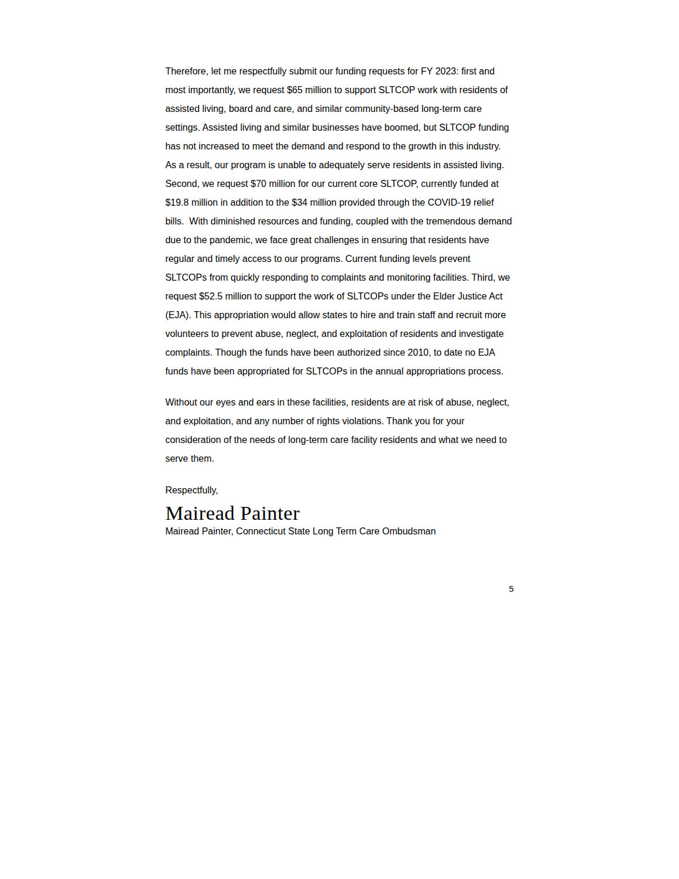Therefore, let me respectfully submit our funding requests for FY 2023: first and most importantly, we request $65 million to support SLTCOP work with residents of assisted living, board and care, and similar community-based long-term care settings. Assisted living and similar businesses have boomed, but SLTCOP funding has not increased to meet the demand and respond to the growth in this industry. As a result, our program is unable to adequately serve residents in assisted living. Second, we request $70 million for our current core SLTCOP, currently funded at $19.8 million in addition to the $34 million provided through the COVID-19 relief bills. With diminished resources and funding, coupled with the tremendous demand due to the pandemic, we face great challenges in ensuring that residents have regular and timely access to our programs. Current funding levels prevent SLTCOPs from quickly responding to complaints and monitoring facilities. Third, we request $52.5 million to support the work of SLTCOPs under the Elder Justice Act (EJA). This appropriation would allow states to hire and train staff and recruit more volunteers to prevent abuse, neglect, and exploitation of residents and investigate complaints. Though the funds have been authorized since 2010, to date no EJA funds have been appropriated for SLTCOPs in the annual appropriations process.
Without our eyes and ears in these facilities, residents are at risk of abuse, neglect, and exploitation, and any number of rights violations. Thank you for your consideration of the needs of long-term care facility residents and what we need to serve them.
Respectfully,
Mairead Painter
Mairead Painter, Connecticut State Long Term Care Ombudsman
5